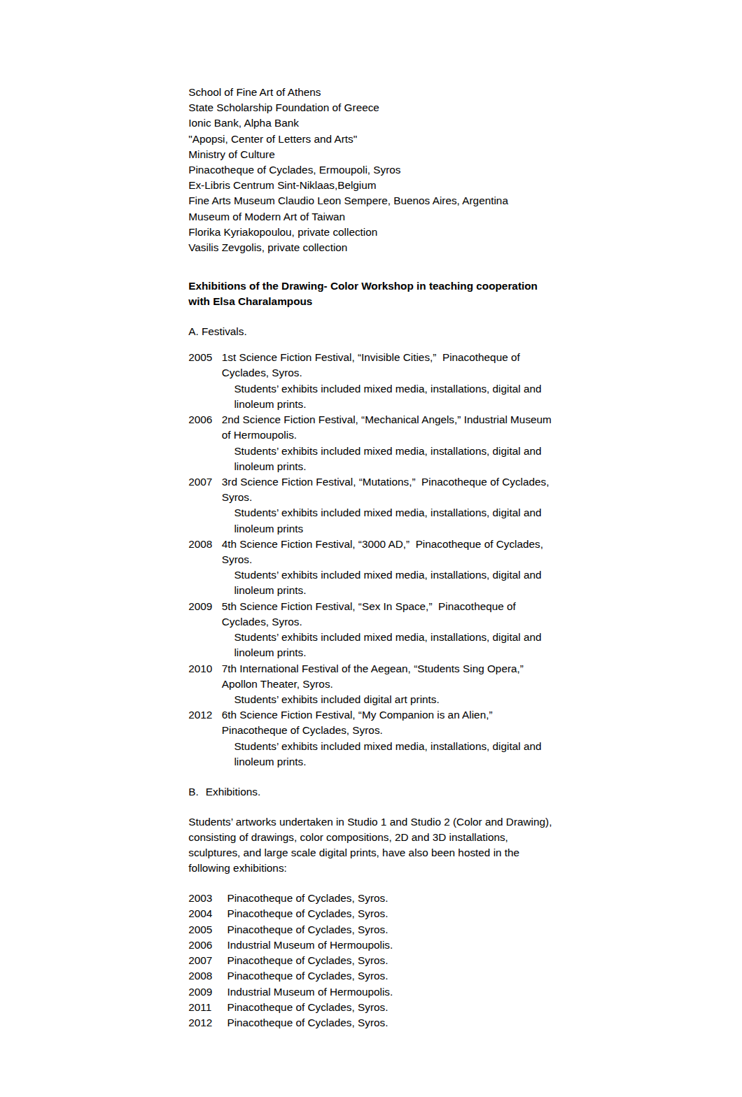School of Fine Art of Athens
State Scholarship Foundation of Greece
Ionic Bank, Alpha Bank
"Apopsi, Center of Letters and Arts"
Ministry of Culture
Pinacotheque of Cyclades, Ermoupoli, Syros
Ex-Libris Centrum Sint-Niklaas,Belgium
Fine Arts Museum Claudio Leon Sempere, Buenos Aires, Argentina
Museum of Modern Art of Taiwan
Florika Kyriakopoulou, private collection
Vasilis Zevgolis, private collection
Exhibitions of the Drawing- Color Workshop in teaching cooperation with Elsa Charalampous
A. Festivals.
| 2005 | 1st Science Fiction Festival, “Invisible Cities,” Pinacotheque of Cyclades, Syros. Students’ exhibits included mixed media, installations, digital and linoleum prints. |
| 2006 | 2nd Science Fiction Festival, “Mechanical Angels,” Industrial Museum of Hermoupolis. Students’ exhibits included mixed media, installations, digital and linoleum prints. |
| 2007 | 3rd Science Fiction Festival, “Mutations,” Pinacotheque of Cyclades, Syros. Students’ exhibits included mixed media, installations, digital and linoleum prints |
| 2008 | 4th Science Fiction Festival, “3000 AD,” Pinacotheque of Cyclades, Syros. Students’ exhibits included mixed media, installations, digital and linoleum prints. |
| 2009 | 5th Science Fiction Festival, “Sex In Space,” Pinacotheque of Cyclades, Syros. Students’ exhibits included mixed media, installations, digital and linoleum prints. |
| 2010 | 7th International Festival of the Aegean, “Students Sing Opera,” Apollon Theater, Syros. Students’ exhibits included digital art prints. |
| 2012 | 6th Science Fiction Festival, “My Companion is an Alien,” Pinacotheque of Cyclades, Syros. Students’ exhibits included mixed media, installations, digital and linoleum prints. |
B. Exhibitions.
Students’ artworks undertaken in Studio 1 and Studio 2 (Color and Drawing), consisting of drawings, color compositions, 2D and 3D installations, sculptures, and large scale digital prints, have also been hosted in the following exhibitions:
| 2003 | Pinacotheque of Cyclades, Syros. |
| 2004 | Pinacotheque of Cyclades, Syros. |
| 2005 | Pinacotheque of Cyclades, Syros. |
| 2006 | Industrial Museum of Hermoupolis. |
| 2007 | Pinacotheque of Cyclades, Syros. |
| 2008 | Pinacotheque of Cyclades, Syros. |
| 2009 | Industrial Museum of Hermoupolis. |
| 2011 | Pinacotheque of Cyclades, Syros. |
| 2012 | Pinacotheque of Cyclades, Syros. |